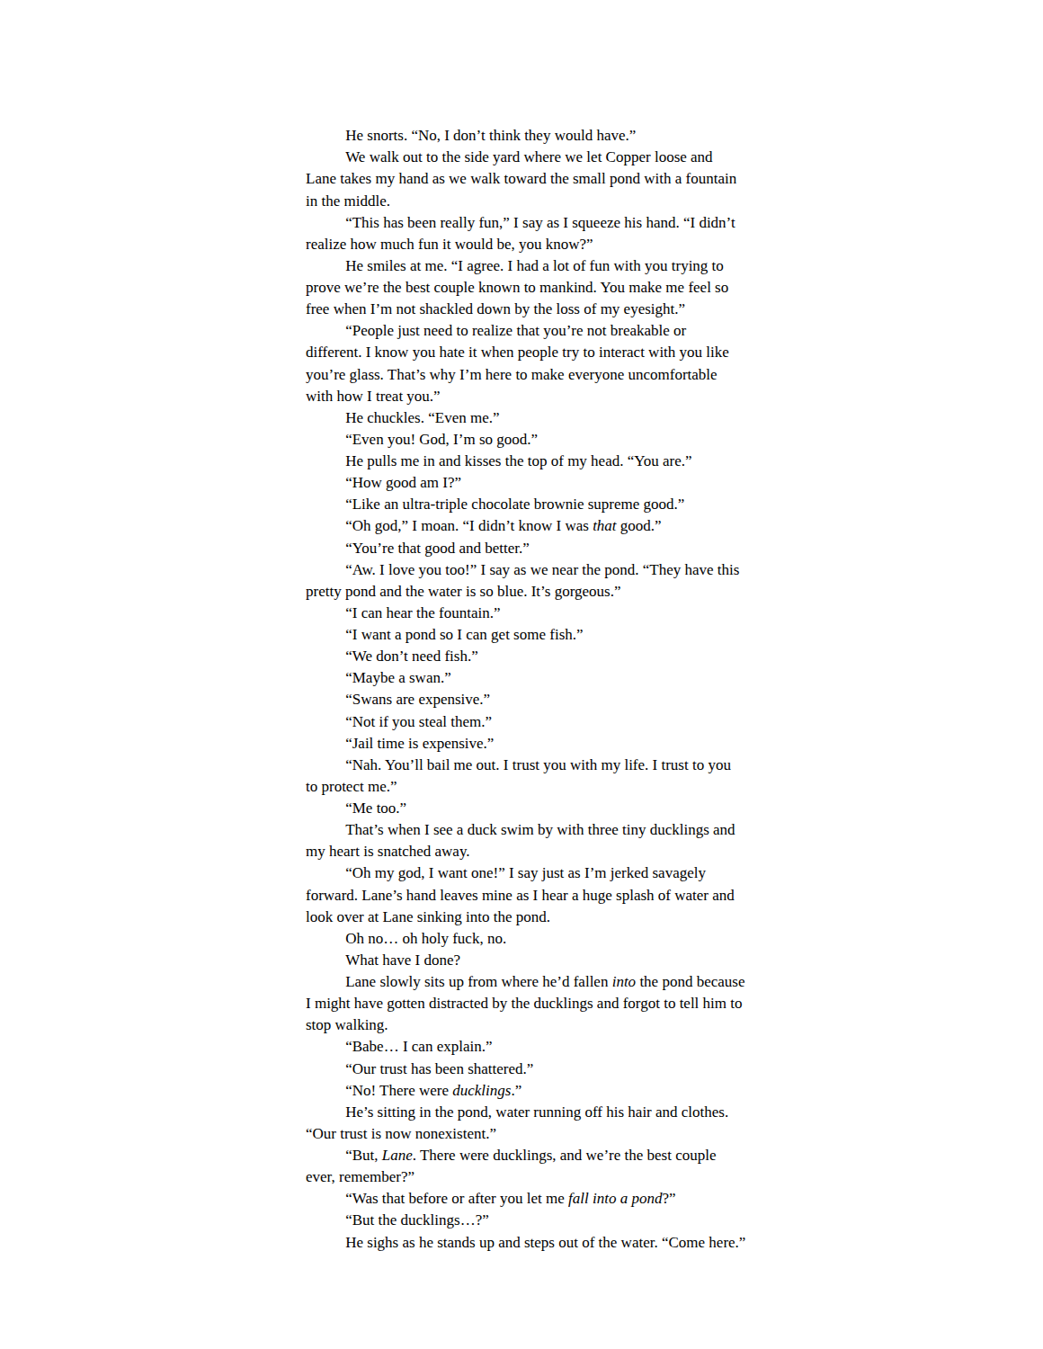He snorts. “No, I don’t think they would have.”
We walk out to the side yard where we let Copper loose and Lane takes my hand as we walk toward the small pond with a fountain in the middle.
“This has been really fun,” I say as I squeeze his hand. “I didn’t realize how much fun it would be, you know?”
He smiles at me. “I agree. I had a lot of fun with you trying to prove we’re the best couple known to mankind. You make me feel so free when I’m not shackled down by the loss of my eyesight.”
“People just need to realize that you’re not breakable or different. I know you hate it when people try to interact with you like you’re glass. That’s why I’m here to make everyone uncomfortable with how I treat you.”
He chuckles. “Even me.”
“Even you! God, I’m so good.”
He pulls me in and kisses the top of my head. “You are.”
“How good am I?”
“Like an ultra-triple chocolate brownie supreme good.”
“Oh god,” I moan. “I didn’t know I was that good.”
“You’re that good and better.”
“Aw. I love you too!” I say as we near the pond. “They have this pretty pond and the water is so blue. It’s gorgeous.”
“I can hear the fountain.”
“I want a pond so I can get some fish.”
“We don’t need fish.”
“Maybe a swan.”
“Swans are expensive.”
“Not if you steal them.”
“Jail time is expensive.”
“Nah. You’ll bail me out. I trust you with my life. I trust to you to protect me.”
“Me too.”
That’s when I see a duck swim by with three tiny ducklings and my heart is snatched away.
“Oh my god, I want one!” I say just as I’m jerked savagely forward. Lane’s hand leaves mine as I hear a huge splash of water and look over at Lane sinking into the pond.
Oh no… oh holy fuck, no.
What have I done?
Lane slowly sits up from where he’d fallen into the pond because I might have gotten distracted by the ducklings and forgot to tell him to stop walking.
“Babe… I can explain.”
“Our trust has been shattered.”
“No! There were ducklings.”
He’s sitting in the pond, water running off his hair and clothes. “Our trust is now nonexistent.”
“But, Lane. There were ducklings, and we’re the best couple ever, remember?”
“Was that before or after you let me fall into a pond?”
“But the ducklings…?”
He sighs as he stands up and steps out of the water. “Come here.”